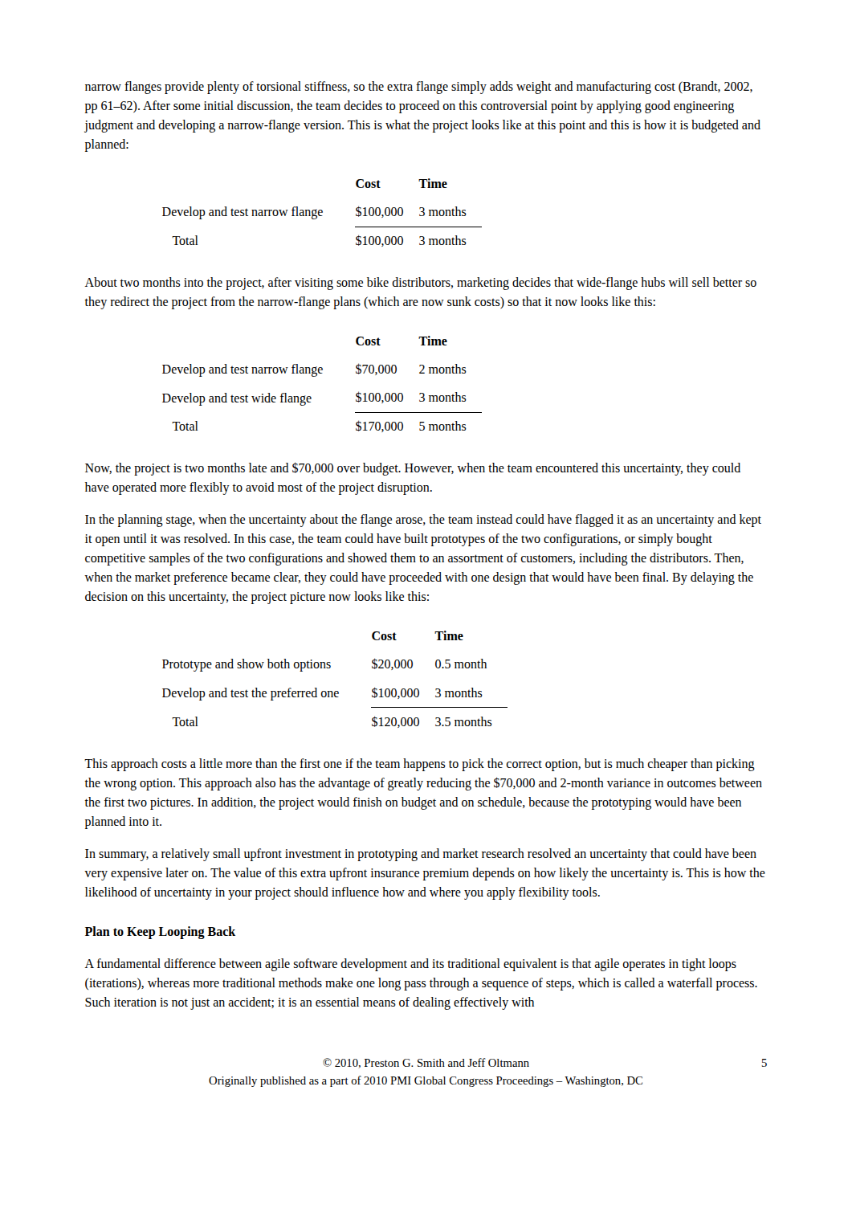narrow flanges provide plenty of torsional stiffness, so the extra flange simply adds weight and manufacturing cost (Brandt, 2002, pp 61–62). After some initial discussion, the team decides to proceed on this controversial point by applying good engineering judgment and developing a narrow-flange version. This is what the project looks like at this point and this is how it is budgeted and planned:
| | Cost | Time |
| --- | --- | --- |
| Develop and test narrow flange | $100,000 | 3 months |
| Total | $100,000 | 3 months |
About two months into the project, after visiting some bike distributors, marketing decides that wide-flange hubs will sell better so they redirect the project from the narrow-flange plans (which are now sunk costs) so that it now looks like this:
| | Cost | Time |
| --- | --- | --- |
| Develop and test narrow flange | $70,000 | 2 months |
| Develop and test wide flange | $100,000 | 3 months |
| Total | $170,000 | 5 months |
Now, the project is two months late and $70,000 over budget. However, when the team encountered this uncertainty, they could have operated more flexibly to avoid most of the project disruption.
In the planning stage, when the uncertainty about the flange arose, the team instead could have flagged it as an uncertainty and kept it open until it was resolved. In this case, the team could have built prototypes of the two configurations, or simply bought competitive samples of the two configurations and showed them to an assortment of customers, including the distributors. Then, when the market preference became clear, they could have proceeded with one design that would have been final. By delaying the decision on this uncertainty, the project picture now looks like this:
| | Cost | Time |
| --- | --- | --- |
| Prototype and show both options | $20,000 | 0.5 month |
| Develop and test the preferred one | $100,000 | 3 months |
| Total | $120,000 | 3.5 months |
This approach costs a little more than the first one if the team happens to pick the correct option, but is much cheaper than picking the wrong option. This approach also has the advantage of greatly reducing the $70,000 and 2-month variance in outcomes between the first two pictures. In addition, the project would finish on budget and on schedule, because the prototyping would have been planned into it.
In summary, a relatively small upfront investment in prototyping and market research resolved an uncertainty that could have been very expensive later on. The value of this extra upfront insurance premium depends on how likely the uncertainty is. This is how the likelihood of uncertainty in your project should influence how and where you apply flexibility tools.
Plan to Keep Looping Back
A fundamental difference between agile software development and its traditional equivalent is that agile operates in tight loops (iterations), whereas more traditional methods make one long pass through a sequence of steps, which is called a waterfall process. Such iteration is not just an accident; it is an essential means of dealing effectively with
© 2010, Preston G. Smith and Jeff Oltmann
Originally published as a part of 2010 PMI Global Congress Proceedings – Washington, DC
5